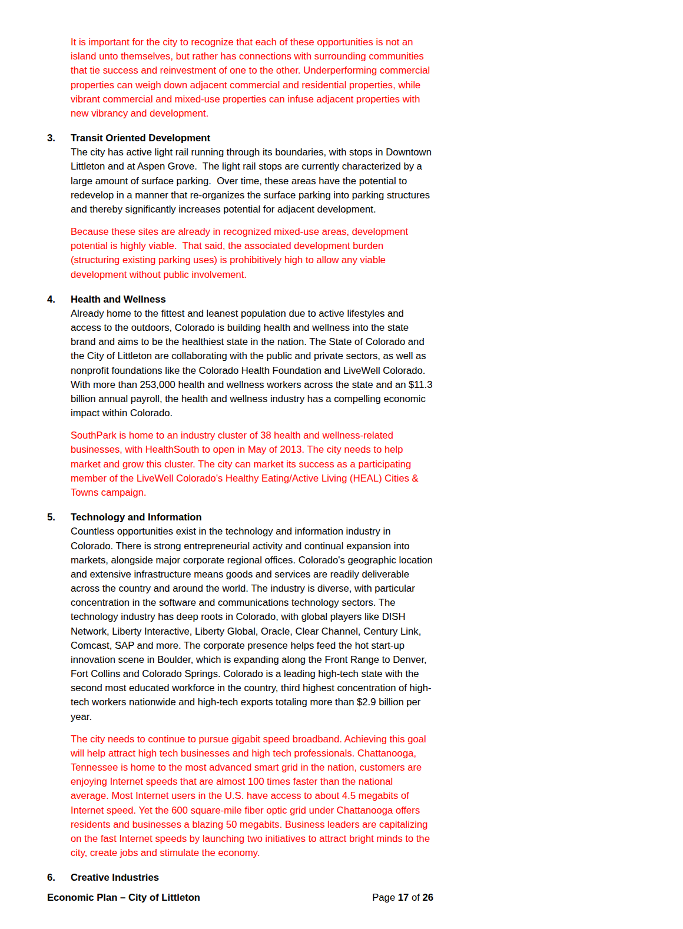It is important for the city to recognize that each of these opportunities is not an island unto themselves, but rather has connections with surrounding communities that tie success and reinvestment of one to the other. Underperforming commercial properties can weigh down adjacent commercial and residential properties, while vibrant commercial and mixed-use properties can infuse adjacent properties with new vibrancy and development.
3.
Transit Oriented Development
The city has active light rail running through its boundaries, with stops in Downtown Littleton and at Aspen Grove. The light rail stops are currently characterized by a large amount of surface parking. Over time, these areas have the potential to redevelop in a manner that re-organizes the surface parking into parking structures and thereby significantly increases potential for adjacent development.
Because these sites are already in recognized mixed-use areas, development potential is highly viable. That said, the associated development burden (structuring existing parking uses) is prohibitively high to allow any viable development without public involvement.
4.
Health and Wellness
Already home to the fittest and leanest population due to active lifestyles and access to the outdoors, Colorado is building health and wellness into the state brand and aims to be the healthiest state in the nation. The State of Colorado and the City of Littleton are collaborating with the public and private sectors, as well as nonprofit foundations like the Colorado Health Foundation and LiveWell Colorado. With more than 253,000 health and wellness workers across the state and an $11.3 billion annual payroll, the health and wellness industry has a compelling economic impact within Colorado.
SouthPark is home to an industry cluster of 38 health and wellness-related businesses, with HealthSouth to open in May of 2013. The city needs to help market and grow this cluster. The city can market its success as a participating member of the LiveWell Colorado's Healthy Eating/Active Living (HEAL) Cities & Towns campaign.
5.
Technology and Information
Countless opportunities exist in the technology and information industry in Colorado. There is strong entrepreneurial activity and continual expansion into markets, alongside major corporate regional offices. Colorado's geographic location and extensive infrastructure means goods and services are readily deliverable across the country and around the world. The industry is diverse, with particular concentration in the software and communications technology sectors. The technology industry has deep roots in Colorado, with global players like DISH Network, Liberty Interactive, Liberty Global, Oracle, Clear Channel, Century Link, Comcast, SAP and more. The corporate presence helps feed the hot start-up innovation scene in Boulder, which is expanding along the Front Range to Denver, Fort Collins and Colorado Springs. Colorado is a leading high-tech state with the second most educated workforce in the country, third highest concentration of high-tech workers nationwide and high-tech exports totaling more than $2.9 billion per year.
The city needs to continue to pursue gigabit speed broadband. Achieving this goal will help attract high tech businesses and high tech professionals. Chattanooga, Tennessee is home to the most advanced smart grid in the nation, customers are enjoying Internet speeds that are almost 100 times faster than the national average. Most Internet users in the U.S. have access to about 4.5 megabits of Internet speed. Yet the 600 square-mile fiber optic grid under Chattanooga offers residents and businesses a blazing 50 megabits. Business leaders are capitalizing on the fast Internet speeds by launching two initiatives to attract bright minds to the city, create jobs and stimulate the economy.
6. Creative Industries
Economic Plan – City of Littleton Page 17 of 26